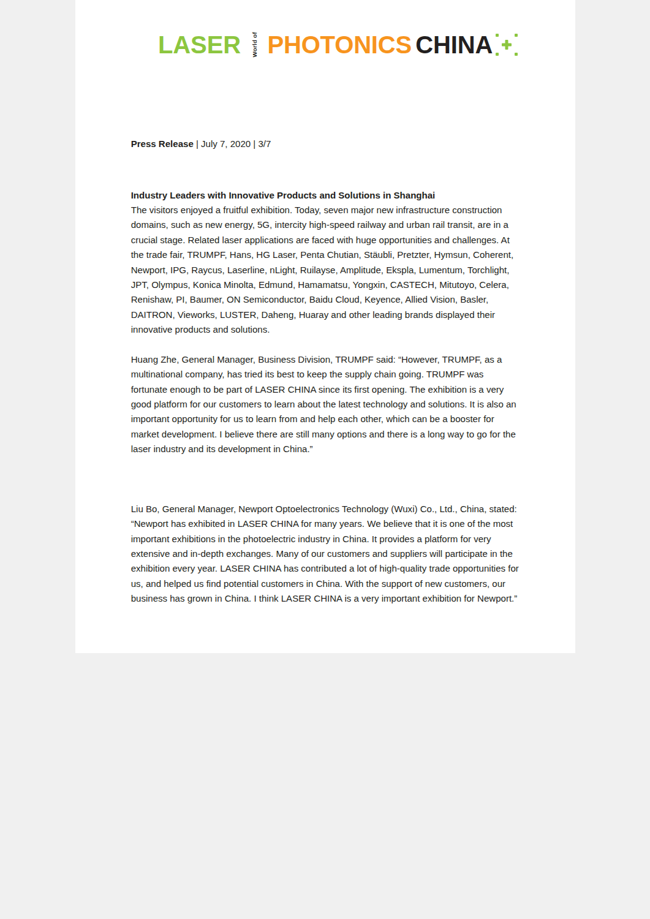LASER World of PHOTONICS CHINA
Press Release | July 7, 2020 | 3/7
Industry Leaders with Innovative Products and Solutions in Shanghai
The visitors enjoyed a fruitful exhibition. Today, seven major new infrastructure construction domains, such as new energy, 5G, intercity high-speed railway and urban rail transit, are in a crucial stage. Related laser applications are faced with huge opportunities and challenges. At the trade fair, TRUMPF, Hans, HG Laser, Penta Chutian, Stäubli, Pretzter, Hymsun, Coherent, Newport, IPG, Raycus, Laserline, nLight, Ruilayse, Amplitude, Ekspla, Lumentum, Torchlight, JPT, Olympus, Konica Minolta, Edmund, Hamamatsu, Yongxin, CASTECH, Mitutoyo, Celera, Renishaw, PI, Baumer, ON Semiconductor, Baidu Cloud, Keyence, Allied Vision, Basler, DAITRON, Vieworks, LUSTER, Daheng, Huaray and other leading brands displayed their innovative products and solutions.
Huang Zhe, General Manager, Business Division, TRUMPF said: “However, TRUMPF, as a multinational company, has tried its best to keep the supply chain going. TRUMPF was fortunate enough to be part of LASER CHINA since its first opening. The exhibition is a very good platform for our customers to learn about the latest technology and solutions. It is also an important opportunity for us to learn from and help each other, which can be a booster for market development. I believe there are still many options and there is a long way to go for the laser industry and its development in China.”
Liu Bo, General Manager, Newport Optoelectronics Technology (Wuxi) Co., Ltd., China, stated: “Newport has exhibited in LASER CHINA for many years. We believe that it is one of the most important exhibitions in the photoelectric industry in China. It provides a platform for very extensive and in-depth exchanges. Many of our customers and suppliers will participate in the exhibition every year. LASER CHINA has contributed a lot of high-quality trade opportunities for us, and helped us find potential customers in China. With the support of new customers, our business has grown in China. I think LASER CHINA is a very important exhibition for Newport.”